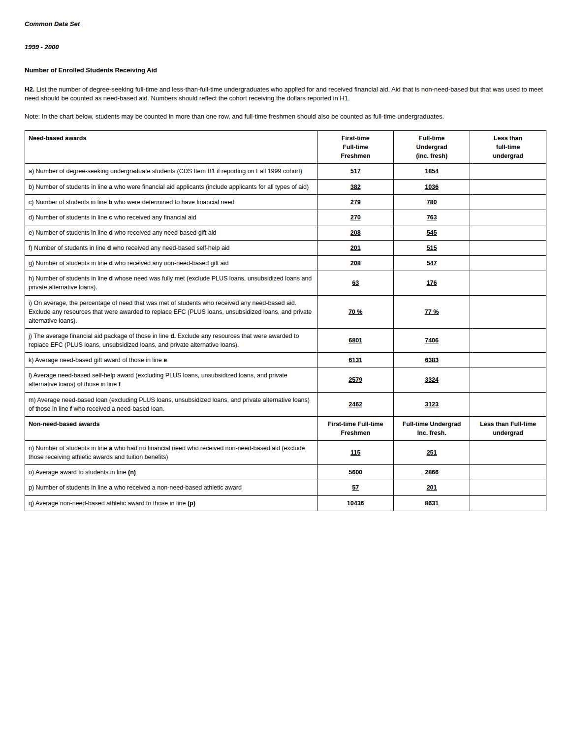Common Data Set
1999 - 2000
Number of Enrolled Students Receiving Aid
H2. List the number of degree-seeking full-time and less-than-full-time undergraduates who applied for and received financial aid. Aid that is non-need-based but that was used to meet need should be counted as need-based aid. Numbers should reflect the cohort receiving the dollars reported in H1.
Note: In the chart below, students may be counted in more than one row, and full-time freshmen should also be counted as full-time undergraduates.
| Need-based awards | First-time Full-time Freshmen | Full-time Undergrad (inc. fresh) | Less than full-time undergrad |
| --- | --- | --- | --- |
| a) Number of degree-seeking undergraduate students (CDS Item B1 if reporting on Fall 1999 cohort) | 517 | 1854 | |
| b) Number of students in line a who were financial aid applicants (include applicants for all types of aid) | 382 | 1036 | |
| c) Number of students in line b who were determined to have financial need | 279 | 780 | |
| d) Number of students in line c who received any financial aid | 270 | 763 | |
| e) Number of students in line d who received any need-based gift aid | 208 | 545 | |
| f) Number of students in line d who received any need-based self-help aid | 201 | 515 | |
| g) Number of students in line d who received any non-need-based gift aid | 208 | 547 | |
| h) Number of students in line d whose need was fully met (exclude PLUS loans, unsubsidized loans and private alternative loans). | 63 | 176 | |
| i) On average, the percentage of need that was met of students who received any need-based aid. Exclude any resources that were awarded to replace EFC (PLUS loans, unsubsidized loans, and private alternative loans). | 70 % | 77 % | |
| j) The average financial aid package of those in line d. Exclude any resources that were awarded to replace EFC (PLUS loans, unsubsidized loans, and private alternative loans). | 6801 | 7406 | |
| k) Average need-based gift award of those in line e | 6131 | 6383 | |
| l) Average need-based self-help award (excluding PLUS loans, unsubsidized loans, and private alternative loans) of those in line f | 2579 | 3324 | |
| m) Average need-based loan (excluding PLUS loans, unsubsidized loans, and private alternative loans) of those in line f who received a need-based loan. | 2462 | 3123 | |
| Non-need-based awards | First-time Full-time Freshmen | Full-time Undergrad Inc. fresh. | Less than Full-time undergrad |
| n) Number of students in line a who had no financial need who received non-need-based aid (exclude those receiving athletic awards and tuition benefits) | 115 | 251 | |
| o) Average award to students in line (n) | 5600 | 2866 | |
| p) Number of students in line a who received a non-need-based athletic award | 57 | 201 | |
| q) Average non-need-based athletic award to those in line (p) | 10436 | 8631 | |